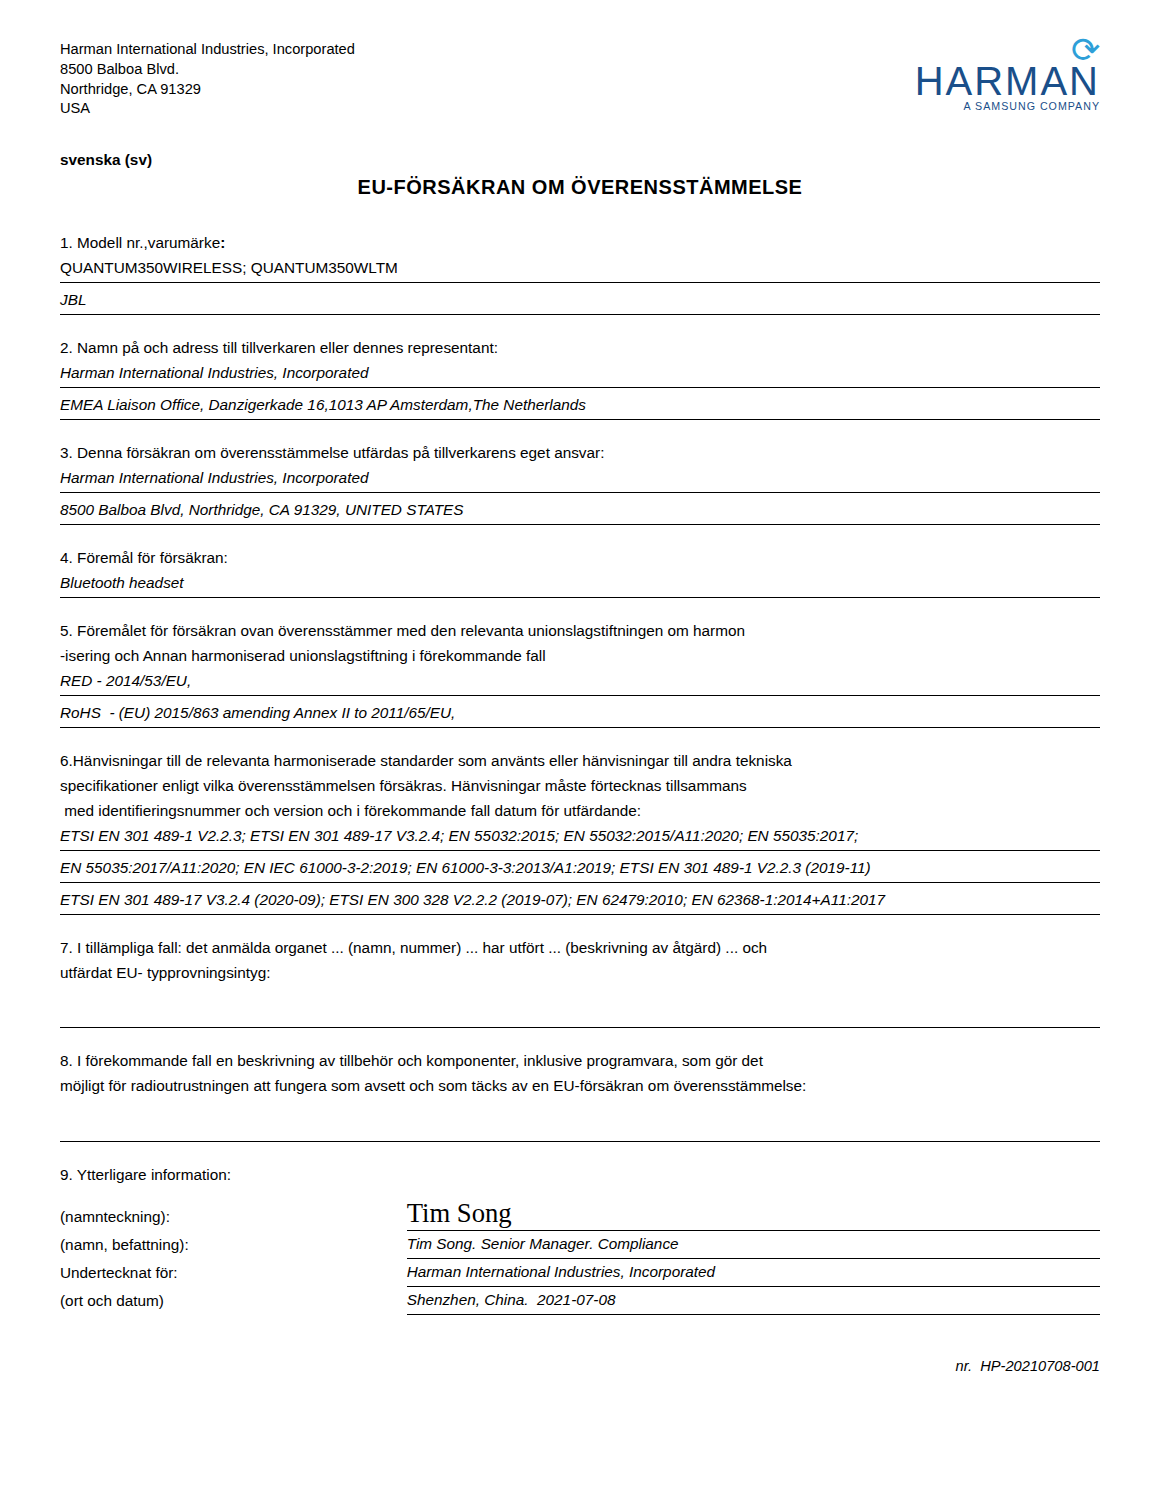Harman International Industries, Incorporated
8500 Balboa Blvd.
Northridge, CA 91329
USA
⟳
HARMAN
A SAMSUNG COMPANY
svenska (sv)
EU-FÖRSÄKRAN OM ÖVERENSSTÄMMELSE
1. Modell nr.,varumärke:
QUANTUM350WIRELESS; QUANTUM350WLTM
JBL
2. Namn på och adress till tillverkaren eller dennes representant:
Harman International Industries, Incorporated
EMEA Liaison Office, Danzigerkade 16,1013 AP Amsterdam,The Netherlands
3. Denna försäkran om överensstämmelse utfärdas på tillverkarens eget ansvar:
Harman International Industries, Incorporated
8500 Balboa Blvd, Northridge, CA 91329, UNITED STATES
4. Föremål för försäkran:
Bluetooth headset
5. Föremålet för försäkran ovan överensstämmer med den relevanta unionslagstiftningen om harmon
-isering och Annan harmoniserad unionslagstiftning i förekommande fall
RED - 2014/53/EU,
RoHS - (EU) 2015/863 amending Annex II to 2011/65/EU,
6.Hänvisningar till de relevanta harmoniserade standarder som använts eller hänvisningar till andra tekniska
specifikationer enligt vilka överensstämmelsen försäkras. Hänvisningar måste förtecknas tillsammans
med identifieringsnummer och version och i förekommande fall datum för utfärdande:
ETSI EN 301 489-1 V2.2.3; ETSI EN 301 489-17 V3.2.4; EN 55032:2015; EN 55032:2015/A11:2020; EN 55035:2017;
EN 55035:2017/A11:2020; EN IEC 61000-3-2:2019; EN 61000-3-3:2013/A1:2019; ETSI EN 301 489-1 V2.2.3 (2019-11)
ETSI EN 301 489-17 V3.2.4 (2020-09); ETSI EN 300 328 V2.2.2 (2019-07); EN 62479:2010; EN 62368-1:2014+A11:2017
7. I tillämpliga fall: det anmälda organet ... (namn, nummer) ... har utfört ... (beskrivning av åtgärd) ... och
utfärdat EU- typprovningsintyg:
8. I förekommande fall en beskrivning av tillbehör och komponenter, inklusive programvara, som gör det
möjligt för radioutrustningen att fungera som avsett och som täcks av en EU-försäkran om överensstämmelse:
9. Ytterligare information:
| (namnteckning): | Tim Song |
| (namn, befattning): | Tim Song. Senior Manager. Compliance |
| Undertecknat för: | Harman International Industries, Incorporated |
| (ort och datum) | Shenzhen, China. 2021-07-08 |
nr. HP-20210708-001